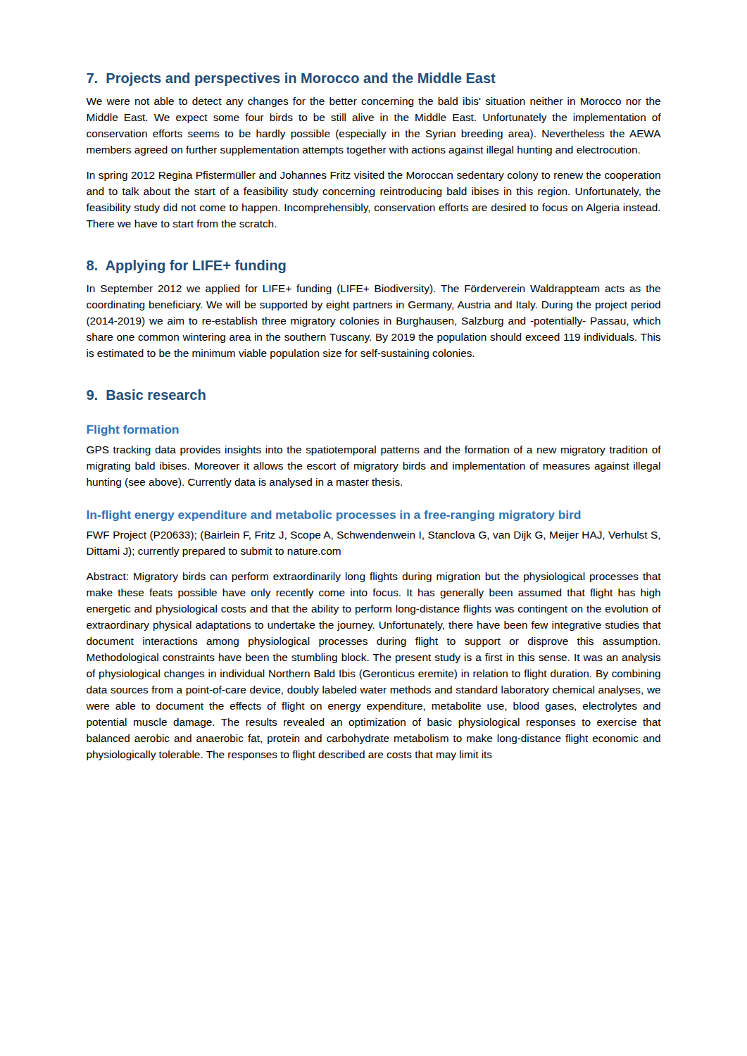7. Projects and perspectives in Morocco and the Middle East
We were not able to detect any changes for the better concerning the bald ibis' situation neither in Morocco nor the Middle East. We expect some four birds to be still alive in the Middle East. Unfortunately the implementation of conservation efforts seems to be hardly possible (especially in the Syrian breeding area). Nevertheless the AEWA members agreed on further supplementation attempts together with actions against illegal hunting and electrocution.
In spring 2012 Regina Pfistermüller and Johannes Fritz visited the Moroccan sedentary colony to renew the cooperation and to talk about the start of a feasibility study concerning reintroducing bald ibises in this region. Unfortunately, the feasibility study did not come to happen. Incomprehensibly, conservation efforts are desired to focus on Algeria instead. There we have to start from the scratch.
8. Applying for LIFE+ funding
In September 2012 we applied for LIFE+ funding (LIFE+ Biodiversity). The Förderverein Waldrappteam acts as the coordinating beneficiary. We will be supported by eight partners in Germany, Austria and Italy. During the project period (2014-2019) we aim to re-establish three migratory colonies in Burghausen, Salzburg and -potentially- Passau, which share one common wintering area in the southern Tuscany. By 2019 the population should exceed 119 individuals. This is estimated to be the minimum viable population size for self-sustaining colonies.
9. Basic research
Flight formation
GPS tracking data provides insights into the spatiotemporal patterns and the formation of a new migratory tradition of migrating bald ibises. Moreover it allows the escort of migratory birds and implementation of measures against illegal hunting (see above). Currently data is analysed in a master thesis.
In-flight energy expenditure and metabolic processes in a free-ranging migratory bird
FWF Project (P20633); (Bairlein F, Fritz J, Scope A, Schwendenwein I, Stanclova G, van Dijk G, Meijer HAJ, Verhulst S, Dittami J); currently prepared to submit to nature.com
Abstract: Migratory birds can perform extraordinarily long flights during migration but the physiological processes that make these feats possible have only recently come into focus. It has generally been assumed that flight has high energetic and physiological costs and that the ability to perform long-distance flights was contingent on the evolution of extraordinary physical adaptations to undertake the journey. Unfortunately, there have been few integrative studies that document interactions among physiological processes during flight to support or disprove this assumption. Methodological constraints have been the stumbling block. The present study is a first in this sense. It was an analysis of physiological changes in individual Northern Bald Ibis (Geronticus eremite) in relation to flight duration. By combining data sources from a point-of-care device, doubly labeled water methods and standard laboratory chemical analyses, we were able to document the effects of flight on energy expenditure, metabolite use, blood gases, electrolytes and potential muscle damage. The results revealed an optimization of basic physiological responses to exercise that balanced aerobic and anaerobic fat, protein and carbohydrate metabolism to make long-distance flight economic and physiologically tolerable. The responses to flight described are costs that may limit its